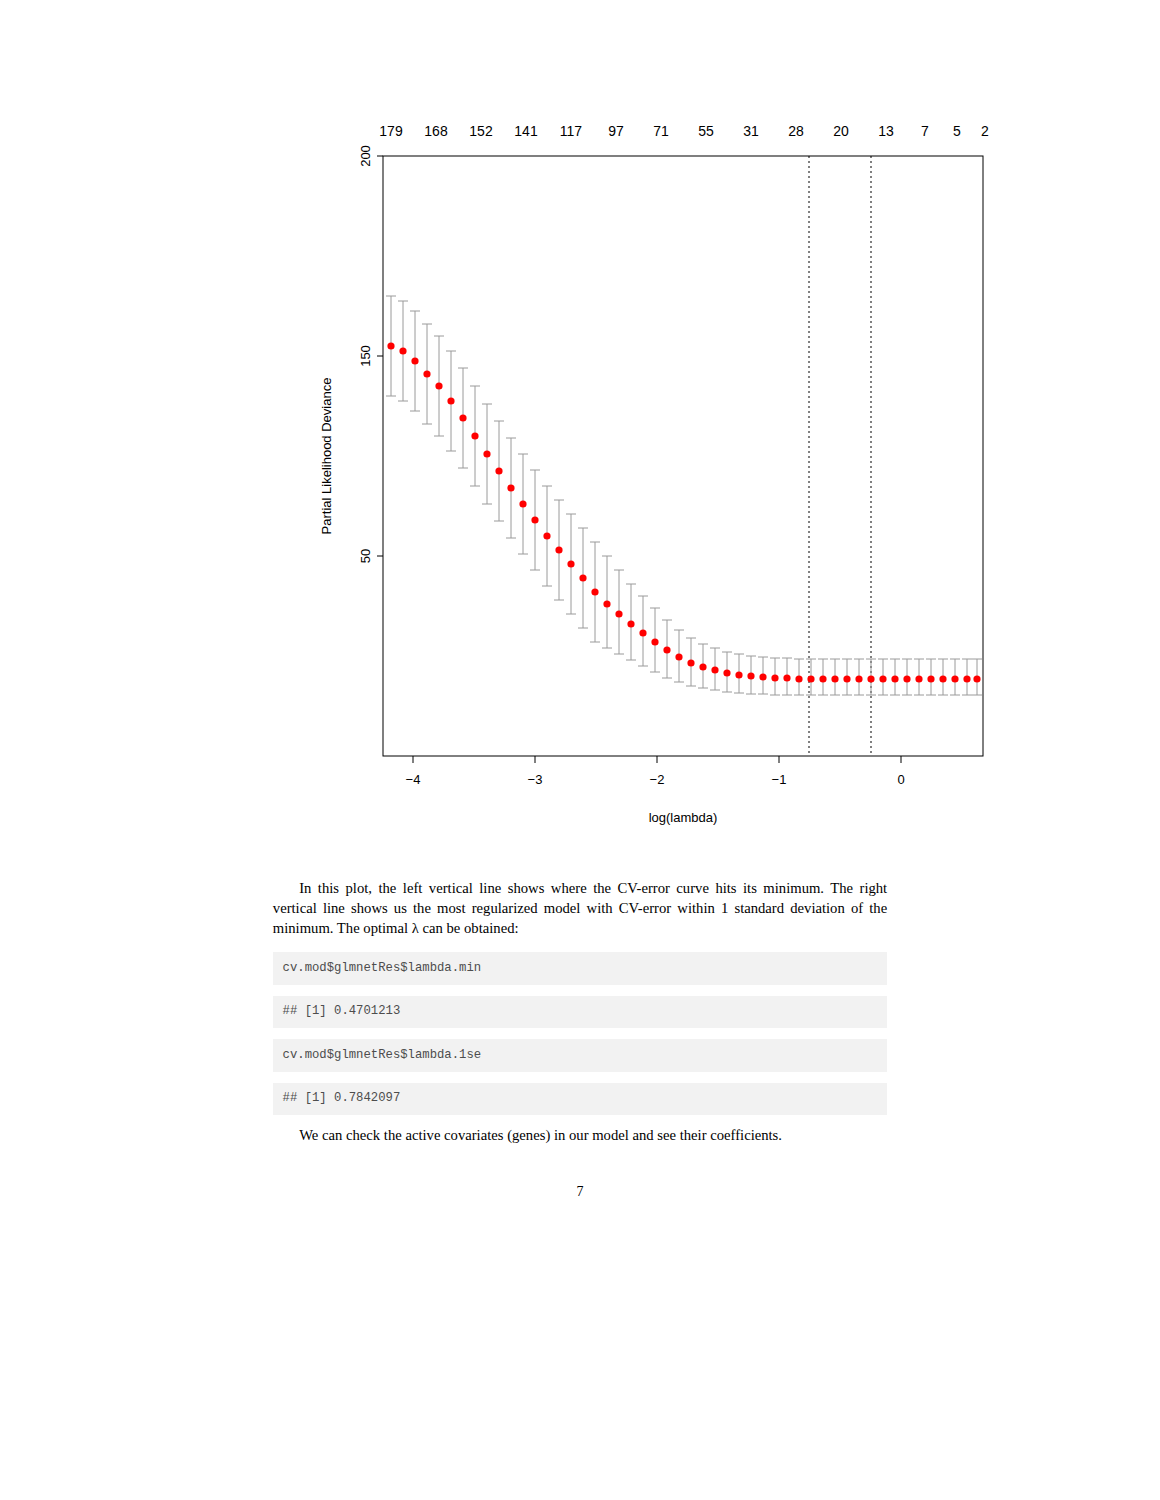179 168 152 141 117 97 71 55 31 28 20 13 7 5 2 200 150 50 Partial Likelihood Deviance −4 −3 −2 −1 0 log(lambda)
In this plot, the left vertical line shows where the CV-error curve hits its minimum. The right vertical line shows us the most regularized model with CV-error within 1 standard deviation of the minimum. The optimal λ can be obtained:
cv.mod$glmnetRes$lambda.min
## [1] 0.4701213
cv.mod$glmnetRes$lambda.1se
## [1] 0.7842097
We can check the active covariates (genes) in our model and see their coefficients.
7